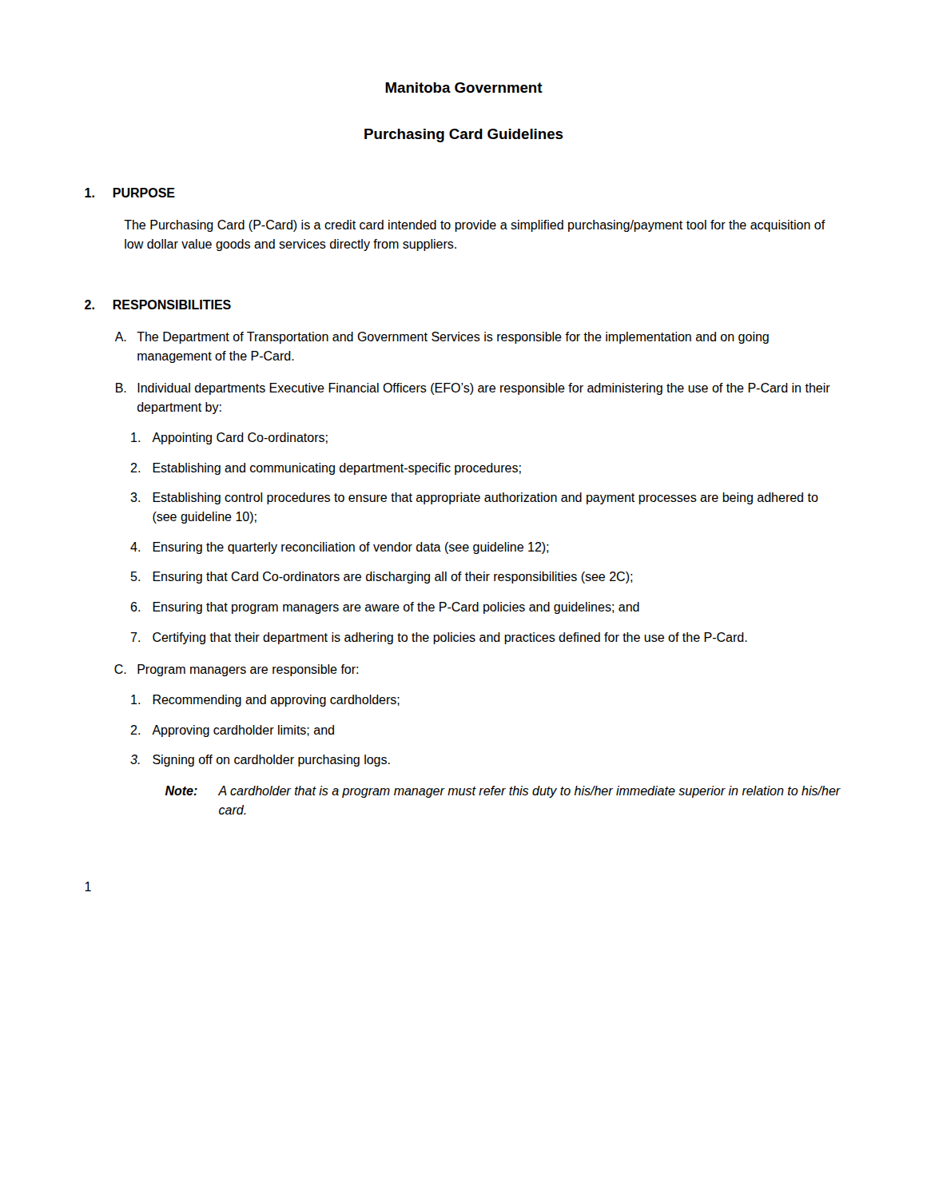Manitoba Government
Purchasing Card Guidelines
1. PURPOSE
The Purchasing Card (P-Card) is a credit card intended to provide a simplified purchasing/payment tool for the acquisition of low dollar value goods and services directly from suppliers.
2. RESPONSIBILITIES
The Department of Transportation and Government Services is responsible for the implementation and on going management of the P-Card.
Individual departments Executive Financial Officers (EFO’s) are responsible for administering the use of the P-Card in their department by:
Appointing Card Co-ordinators;
Establishing and communicating department-specific procedures;
Establishing control procedures to ensure that appropriate authorization and payment processes are being adhered to (see guideline 10);
Ensuring the quarterly reconciliation of vendor data (see guideline 12);
Ensuring that Card Co-ordinators are discharging all of their responsibilities (see 2C);
Ensuring that program managers are aware of the P-Card policies and guidelines; and
Certifying that their department is adhering to the policies and practices defined for the use of the P-Card.
Program managers are responsible for:
Recommending and approving cardholders;
Approving cardholder limits; and
Signing off on cardholder purchasing logs.
Note: A cardholder that is a program manager must refer this duty to his/her immediate superior in relation to his/her card.
1